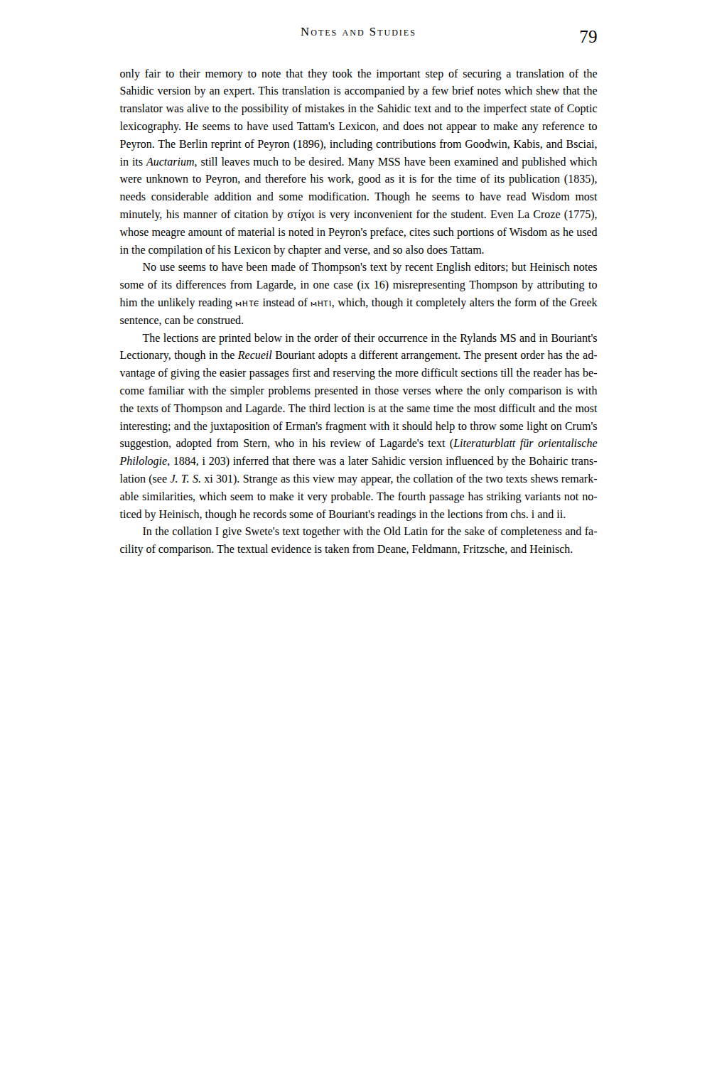Notes and Studies 79
only fair to their memory to note that they took the important step of securing a translation of the Sahidic version by an expert. This translation is accompanied by a few brief notes which shew that the translator was alive to the possibility of mistakes in the Sahidic text and to the imperfect state of Coptic lexicography. He seems to have used Tattam's Lexicon, and does not appear to make any reference to Peyron. The Berlin reprint of Peyron (1896), including contributions from Goodwin, Kabis, and Bsciai, in its Auctarium, still leaves much to be desired. Many MSS have been examined and published which were unknown to Peyron, and therefore his work, good as it is for the time of its publication (1835), needs considerable addition and some modification. Though he seems to have read Wisdom most minutely, his manner of citation by στίχοι is very inconvenient for the student. Even La Croze (1775), whose meagre amount of material is noted in Peyron's preface, cites such portions of Wisdom as he used in the compilation of his Lexicon by chapter and verse, and so also does Tattam.
No use seems to have been made of Thompson's text by recent English editors; but Heinisch notes some of its differences from Lagarde, in one case (ix 16) misrepresenting Thompson by attributing to him the unlikely reading ⲙⲏⲧⲉ instead of ⲙⲏⲧⲓ, which, though it completely alters the form of the Greek sentence, can be construed.
The lections are printed below in the order of their occurrence in the Rylands MS and in Bouriant's Lectionary, though in the Recueil Bouriant adopts a different arrangement. The present order has the advantage of giving the easier passages first and reserving the more difficult sections till the reader has become familiar with the simpler problems presented in those verses where the only comparison is with the texts of Thompson and Lagarde. The third lection is at the same time the most difficult and the most interesting; and the juxtaposition of Erman's fragment with it should help to throw some light on Crum's suggestion, adopted from Stern, who in his review of Lagarde's text (Literaturblatt für orientalische Philologie, 1884, i 203) inferred that there was a later Sahidic version influenced by the Bohairic translation (see J. T. S. xi 301). Strange as this view may appear, the collation of the two texts shews remarkable similarities, which seem to make it very probable. The fourth passage has striking variants not noticed by Heinisch, though he records some of Bouriant's readings in the lections from chs. i and ii.
In the collation I give Swete's text together with the Old Latin for the sake of completeness and facility of comparison. The textual evidence is taken from Deane, Feldmann, Fritzsche, and Heinisch.